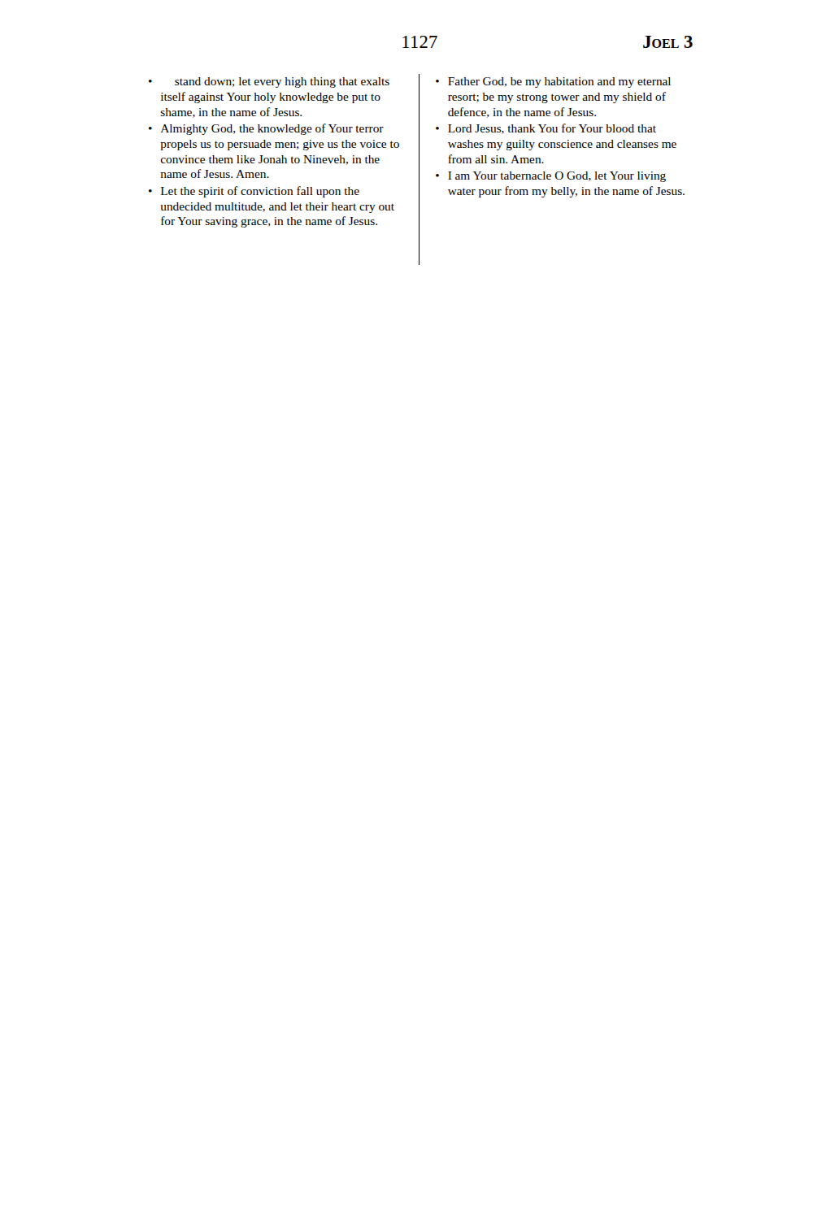1127
Joel 3
stand down; let every high thing that exalts itself against Your holy knowledge be put to shame, in the name of Jesus.
Almighty God, the knowledge of Your terror propels us to persuade men; give us the voice to convince them like Jonah to Nineveh, in the name of Jesus. Amen.
Let the spirit of conviction fall upon the undecided multitude, and let their heart cry out for Your saving grace, in the name of Jesus.
Father God, be my habitation and my eternal resort; be my strong tower and my shield of defence, in the name of Jesus.
Lord Jesus, thank You for Your blood that washes my guilty conscience and cleanses me from all sin. Amen.
I am Your tabernacle O God, let Your living water pour from my belly, in the name of Jesus.